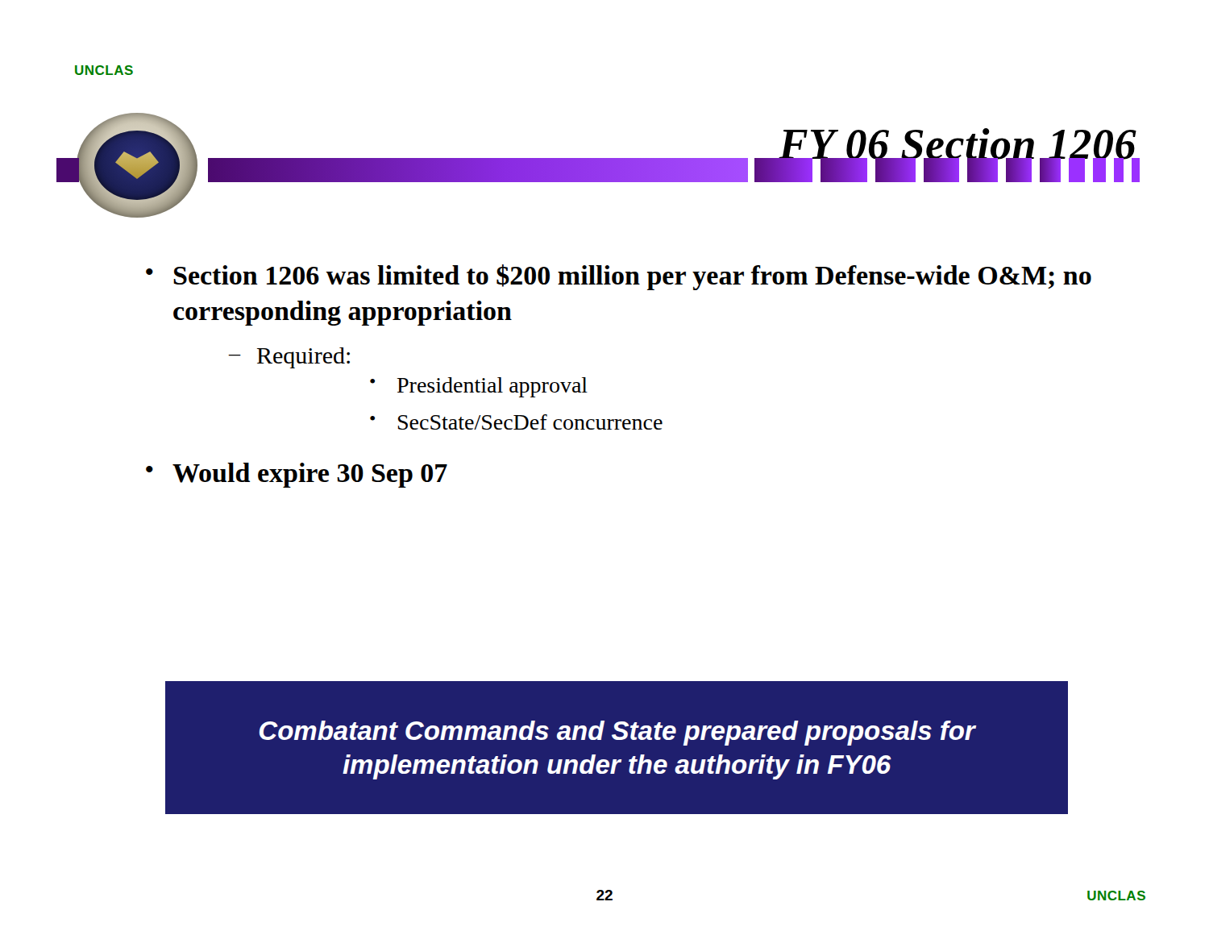UNCLAS
FY 06 Section 1206
Section 1206 was limited to $200 million per year from Defense-wide O&M; no corresponding appropriation
Required:
Presidential approval
SecState/SecDef concurrence
Would expire 30 Sep 07
Combatant Commands and State prepared proposals for implementation under the authority in FY06
22
UNCLAS